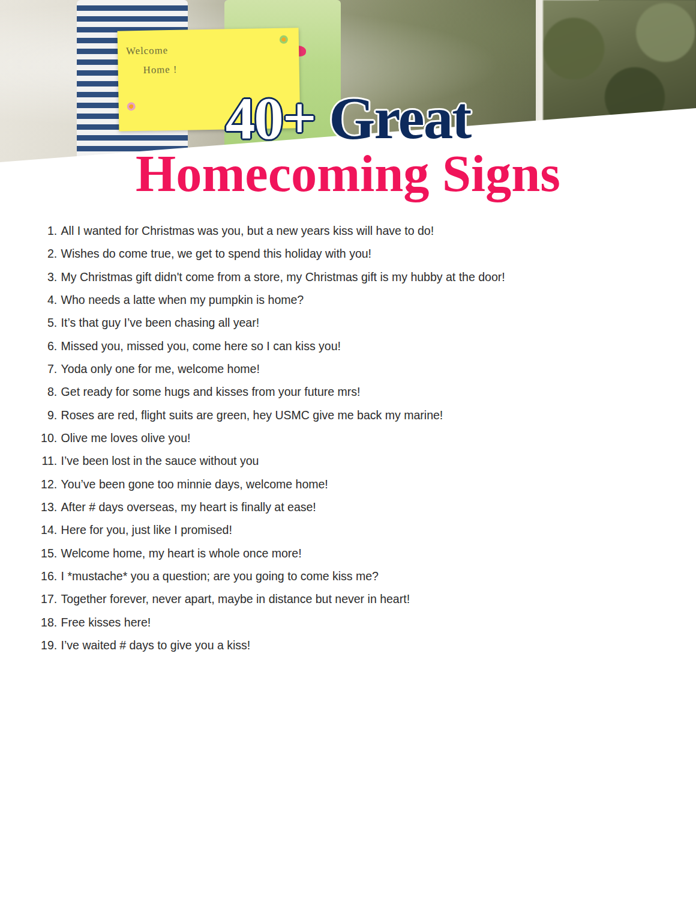Welcome Home !
40+ Great
Homecoming Signs
All I wanted for Christmas was you, but a new years kiss will have to do!
Wishes do come true, we get to spend this holiday with you!
My Christmas gift didn't come from a store, my Christmas gift is my hubby at the door!
Who needs a latte when my pumpkin is home?
It’s that guy I’ve been chasing all year!
Missed you, missed you, come here so I can kiss you!
Yoda only one for me, welcome home!
Get ready for some hugs and kisses from your future mrs!
Roses are red, flight suits are green, hey USMC give me back my marine!
Olive me loves olive you!
I’ve been lost in the sauce without you
You’ve been gone too minnie days, welcome home!
After # days overseas, my heart is finally at ease!
Here for you, just like I promised!
Welcome home, my heart is whole once more!
I *mustache* you a question; are you going to come kiss me?
Together forever, never apart, maybe in distance but never in heart!
Free kisses here!
I’ve waited # days to give you a kiss!